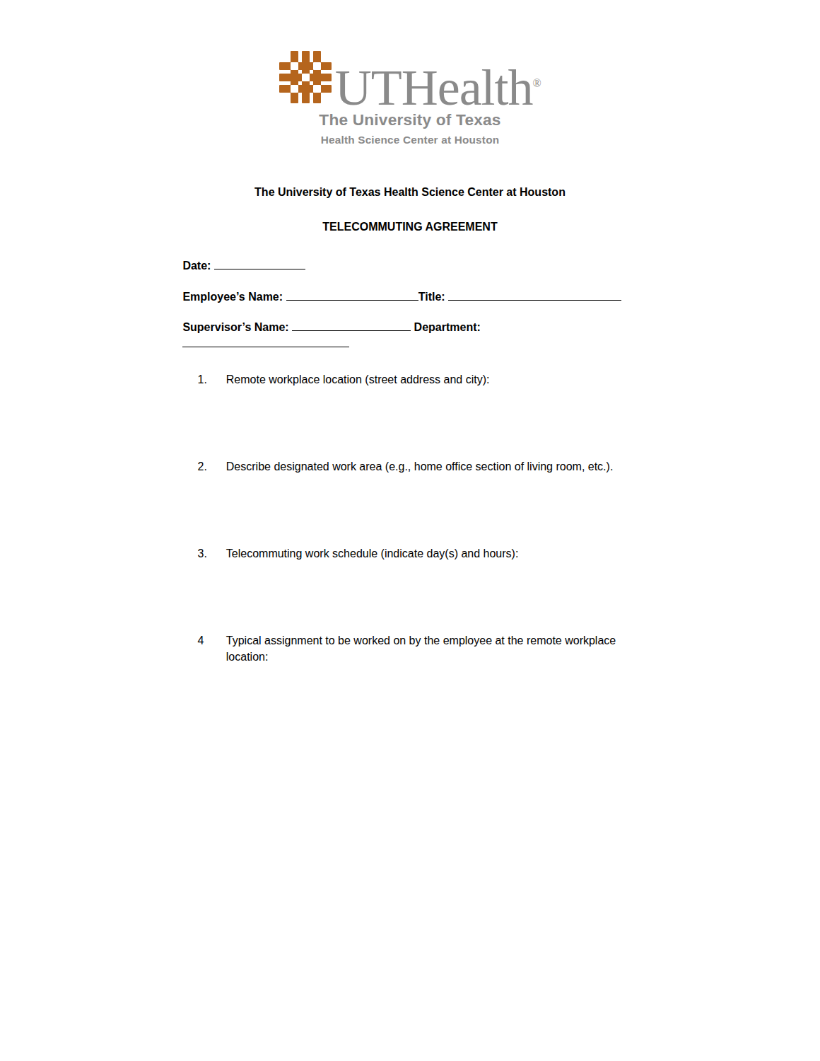UT Health®
The University of Texas
Health Science Center at Houston
The University of Texas Health Science Center at Houston
TELECOMMUTING AGREEMENT
Date:
Employee’s Name: Title:
Supervisor’s Name: Department:
1. Remote workplace location (street address and city):
2. Describe designated work area (e.g., home office section of living room, etc.).
3. Telecommuting work schedule (indicate day(s) and hours):
4 Typical assignment to be worked on by the employee at the remote workplace
location: